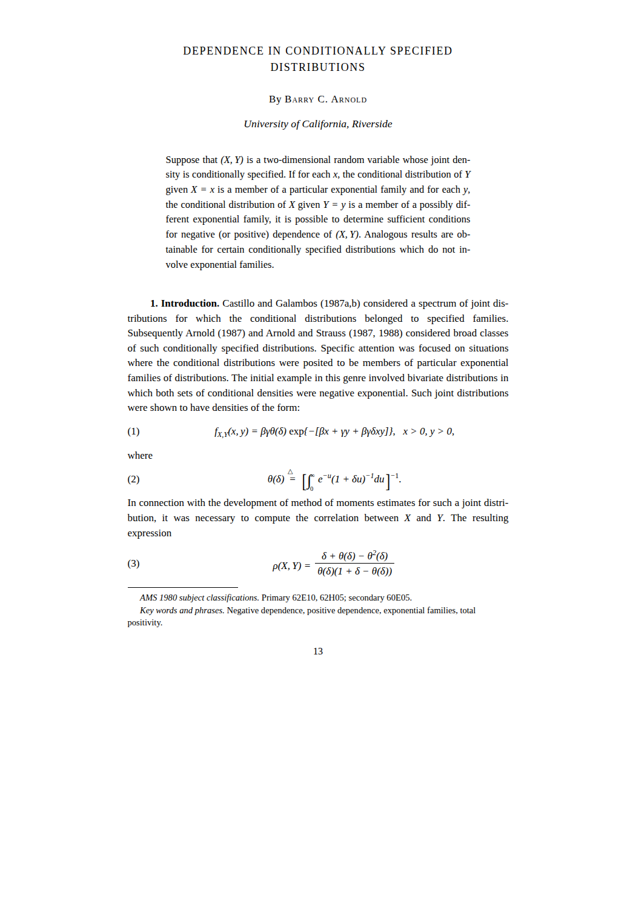Dependence in Conditionally Specified
Distributions
By Barry C. Arnold
University of California, Riverside
Suppose that (X, Y) is a two-dimensional random variable whose joint density is conditionally specified. If for each x, the conditional distribution of Y given X = x is a member of a particular exponential family and for each y, the conditional distribution of X given Y = y is a member of a possibly different exponential family, it is possible to determine sufficient conditions for negative (or positive) dependence of (X, Y). Analogous results are obtainable for certain conditionally specified distributions which do not involve exponential families.
1. Introduction. Castillo and Galambos (1987a,b) considered a spectrum of joint distributions for which the conditional distributions belonged to specified families. Subsequently Arnold (1987) and Arnold and Strauss (1987, 1988) considered broad classes of such conditionally specified distributions. Specific attention was focused on situations where the conditional distributions were posited to be members of particular exponential families of distributions. The initial example in this genre involved bivariate distributions in which both sets of conditional densities were negative exponential. Such joint distributions were shown to have densities of the form:
(1)
fX,Y(x, y) = βγθ(δ) exp{−[βx + γy + βγδxy]}, x > 0, y > 0,
where
(2)
θ(δ) △= [∫∞0 e−u(1 + δu)−1du]−1.
In connection with the development of method of moments estimates for such a joint distribution, it was necessary to compute the correlation between X and Y. The resulting expression
(3)
ρ(X, Y) = δ + θ(δ) − θ2(δ) θ(δ)(1 + δ − θ(δ))
AMS 1980 subject classifications. Primary 62E10, 62H05; secondary 60E05.
Key words and phrases. Negative dependence, positive dependence, exponential families, total positivity.
13